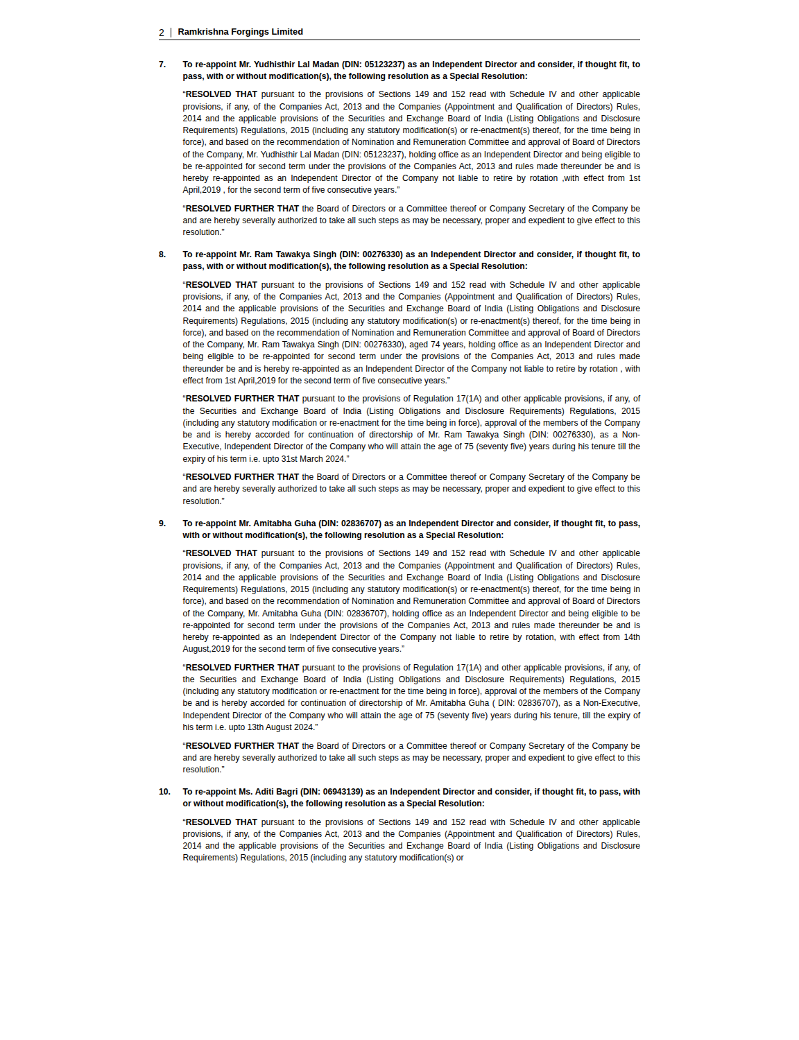2
Ramkrishna Forgings Limited
7.
To re-appoint Mr. Yudhisthir Lal Madan (DIN: 05123237) as an Independent Director and consider, if thought fit, to pass, with or without modification(s), the following resolution as a Special Resolution:
“RESOLVED THAT pursuant to the provisions of Sections 149 and 152 read with Schedule IV and other applicable provisions, if any, of the Companies Act, 2013 and the Companies (Appointment and Qualification of Directors) Rules, 2014 and the applicable provisions of the Securities and Exchange Board of India (Listing Obligations and Disclosure Requirements) Regulations, 2015 (including any statutory modification(s) or re-enactment(s) thereof, for the time being in force), and based on the recommendation of Nomination and Remuneration Committee and approval of Board of Directors of the Company, Mr. Yudhisthir Lal Madan (DIN: 05123237), holding office as an Independent Director and being eligible to be re-appointed for second term under the provisions of the Companies Act, 2013 and rules made thereunder be and is hereby re-appointed as an Independent Director of the Company not liable to retire by rotation ,with effect from 1st April,2019 , for the second term of five consecutive years.”
“RESOLVED FURTHER THAT the Board of Directors or a Committee thereof or Company Secretary of the Company be and are hereby severally authorized to take all such steps as may be necessary, proper and expedient to give effect to this resolution.”
8.
To re-appoint Mr. Ram Tawakya Singh (DIN: 00276330) as an Independent Director and consider, if thought fit, to pass, with or without modification(s), the following resolution as a Special Resolution:
“RESOLVED THAT pursuant to the provisions of Sections 149 and 152 read with Schedule IV and other applicable provisions, if any, of the Companies Act, 2013 and the Companies (Appointment and Qualification of Directors) Rules, 2014 and the applicable provisions of the Securities and Exchange Board of India (Listing Obligations and Disclosure Requirements) Regulations, 2015 (including any statutory modification(s) or re-enactment(s) thereof, for the time being in force), and based on the recommendation of Nomination and Remuneration Committee and approval of Board of Directors of the Company, Mr. Ram Tawakya Singh (DIN: 00276330), aged 74 years, holding office as an Independent Director and being eligible to be re-appointed for second term under the provisions of the Companies Act, 2013 and rules made thereunder be and is hereby re-appointed as an Independent Director of the Company not liable to retire by rotation , with effect from 1st April,2019 for the second term of five consecutive years.”
“RESOLVED FURTHER THAT pursuant to the provisions of Regulation 17(1A) and other applicable provisions, if any, of the Securities and Exchange Board of India (Listing Obligations and Disclosure Requirements) Regulations, 2015 (including any statutory modification or re-enactment for the time being in force), approval of the members of the Company be and is hereby accorded for continuation of directorship of Mr. Ram Tawakya Singh (DIN: 00276330), as a Non-Executive, Independent Director of the Company who will attain the age of 75 (seventy five) years during his tenure till the expiry of his term i.e. upto 31st March 2024.”
“RESOLVED FURTHER THAT the Board of Directors or a Committee thereof or Company Secretary of the Company be and are hereby severally authorized to take all such steps as may be necessary, proper and expedient to give effect to this resolution.”
9.
To re-appoint Mr. Amitabha Guha (DIN: 02836707) as an Independent Director and consider, if thought fit, to pass, with or without modification(s), the following resolution as a Special Resolution:
“RESOLVED THAT pursuant to the provisions of Sections 149 and 152 read with Schedule IV and other applicable provisions, if any, of the Companies Act, 2013 and the Companies (Appointment and Qualification of Directors) Rules, 2014 and the applicable provisions of the Securities and Exchange Board of India (Listing Obligations and Disclosure Requirements) Regulations, 2015 (including any statutory modification(s) or re-enactment(s) thereof, for the time being in force), and based on the recommendation of Nomination and Remuneration Committee and approval of Board of Directors of the Company, Mr. Amitabha Guha (DIN: 02836707), holding office as an Independent Director and being eligible to be re-appointed for second term under the provisions of the Companies Act, 2013 and rules made thereunder be and is hereby re-appointed as an Independent Director of the Company not liable to retire by rotation, with effect from 14th August,2019 for the second term of five consecutive years.”
“RESOLVED FURTHER THAT pursuant to the provisions of Regulation 17(1A) and other applicable provisions, if any, of the Securities and Exchange Board of India (Listing Obligations and Disclosure Requirements) Regulations, 2015 (including any statutory modification or re-enactment for the time being in force), approval of the members of the Company be and is hereby accorded for continuation of directorship of Mr. Amitabha Guha ( DIN: 02836707), as a Non-Executive, Independent Director of the Company who will attain the age of 75 (seventy five) years during his tenure, till the expiry of his term i.e. upto 13th August 2024.”
“RESOLVED FURTHER THAT the Board of Directors or a Committee thereof or Company Secretary of the Company be and are hereby severally authorized to take all such steps as may be necessary, proper and expedient to give effect to this resolution.”
10.
To re-appoint Ms. Aditi Bagri (DIN: 06943139) as an Independent Director and consider, if thought fit, to pass, with or without modification(s), the following resolution as a Special Resolution:
“RESOLVED THAT pursuant to the provisions of Sections 149 and 152 read with Schedule IV and other applicable provisions, if any, of the Companies Act, 2013 and the Companies (Appointment and Qualification of Directors) Rules, 2014 and the applicable provisions of the Securities and Exchange Board of India (Listing Obligations and Disclosure Requirements) Regulations, 2015 (including any statutory modification(s) or